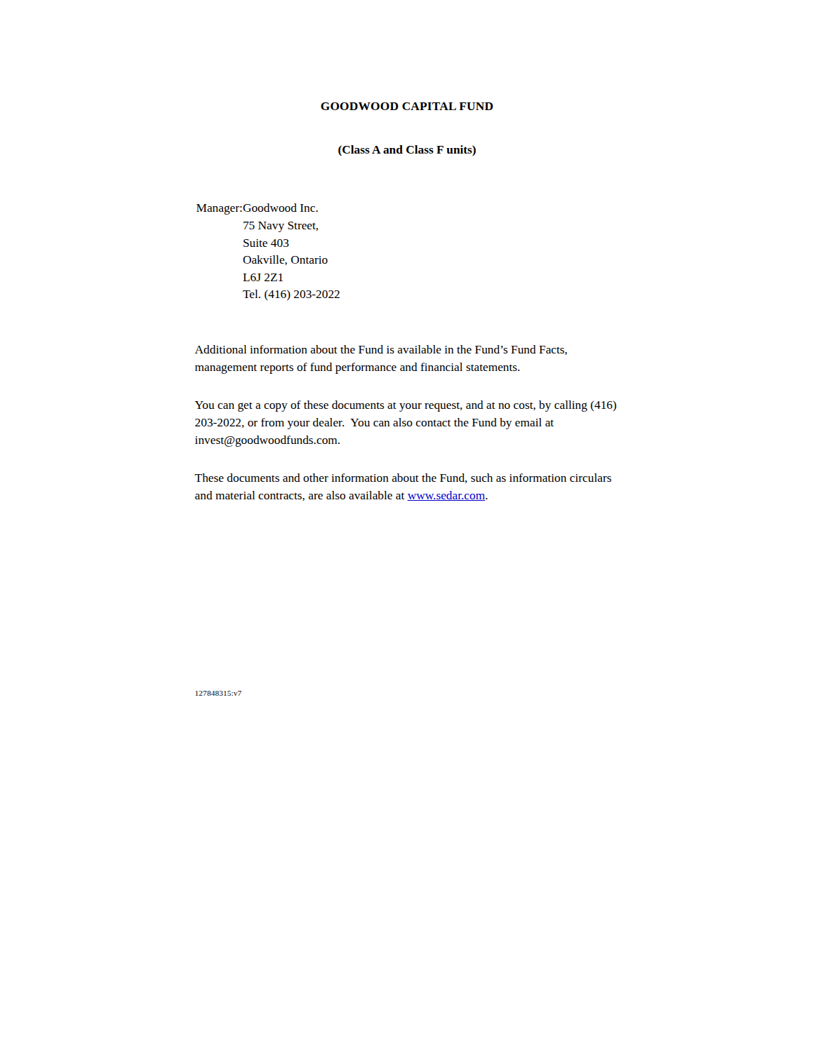GOODWOOD CAPITAL FUND
(Class A and Class F units)
| Manager: | Goodwood Inc. |
| | 75 Navy Street, |
| | Suite 403 |
| | Oakville, Ontario |
| | L6J 2Z1 |
| | Tel. (416) 203-2022 |
Additional information about the Fund is available in the Fund’s Fund Facts, management reports of fund performance and financial statements.
You can get a copy of these documents at your request, and at no cost, by calling (416) 203-2022, or from your dealer. You can also contact the Fund by email at invest@goodwoodfunds.com.
These documents and other information about the Fund, such as information circulars and material contracts, are also available at www.sedar.com.
127848315:v7